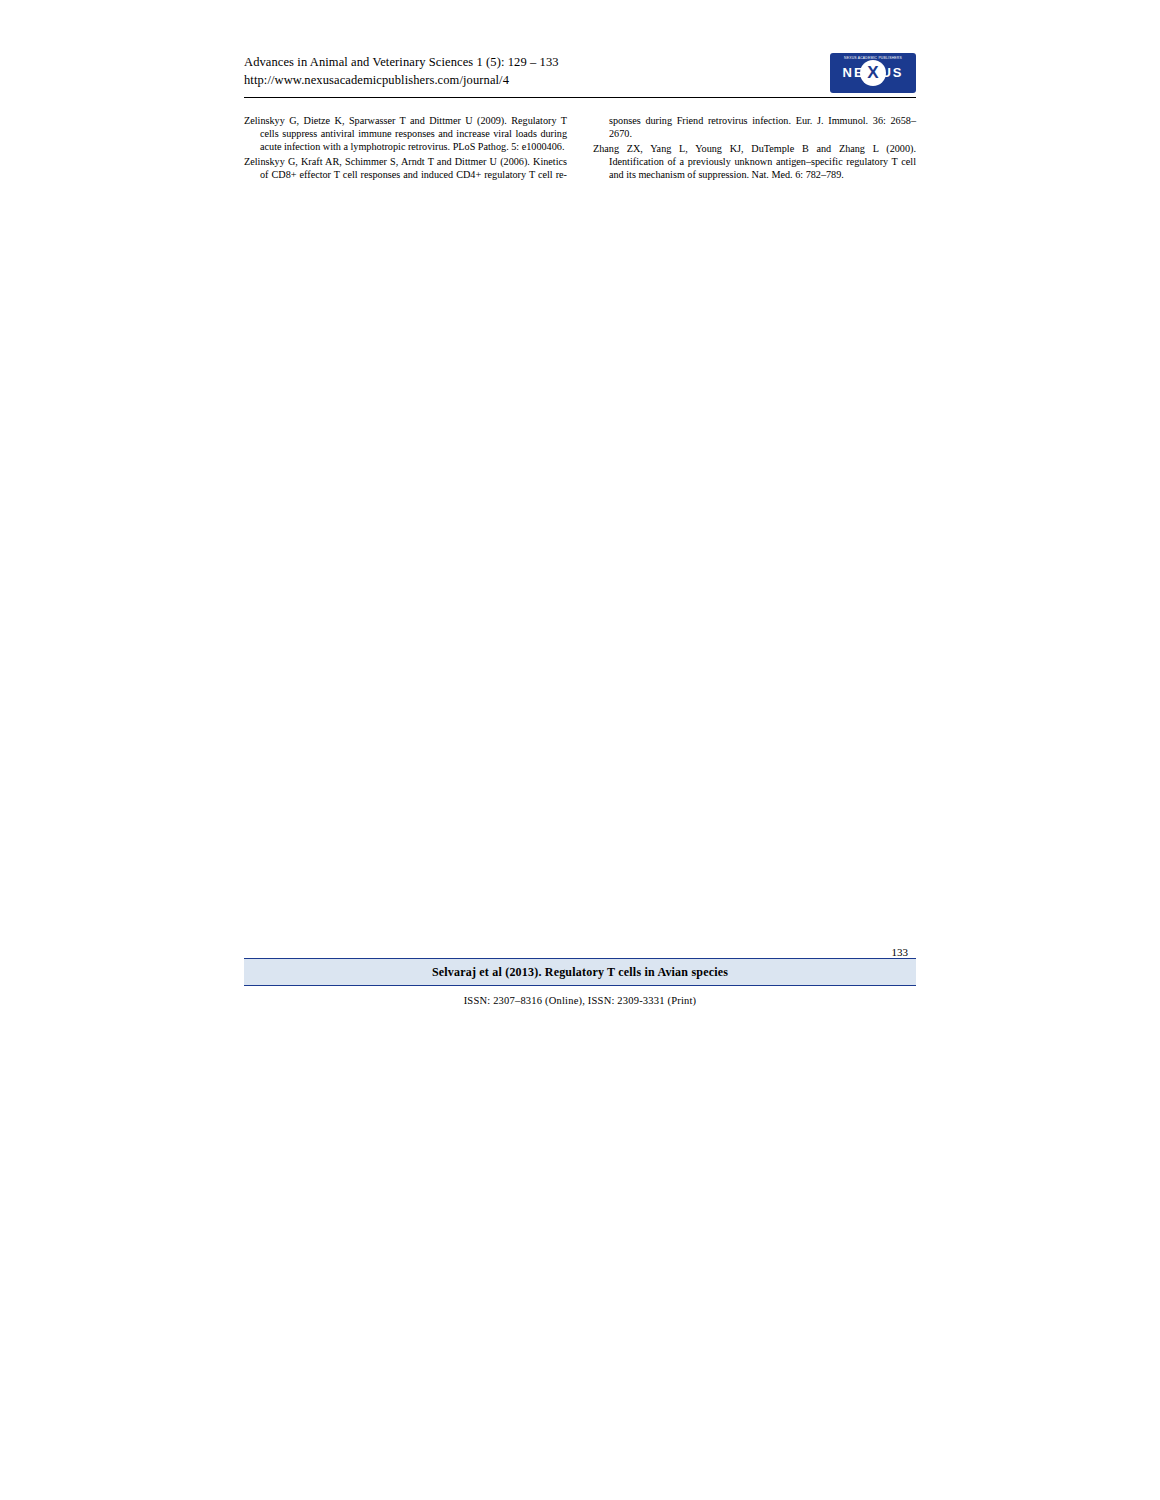Advances in Animal and Veterinary Sciences 1 (5): 129 – 133
http://www.nexusacademicpublishers.com/journal/4
NEXUS ACADEMIC PUBLISHERS NE US
Zelinskyy G, Dietze K, Sparwasser T and Dittmer U (2009). Regulatory T cells suppress antiviral immune responses and increase viral loads during acute infection with a lymphotropic retrovirus. PLoS Pathog. 5: e1000406.
Zelinskyy G, Kraft AR, Schimmer S, Arndt T and Dittmer U (2006). Kinetics of CD8+ effector T cell responses and induced CD4+ regulatory T cell responses during Friend retrovirus infection. Eur. J. Immunol. 36: 2658–2670.
Zhang ZX, Yang L, Young KJ, DuTemple B and Zhang L (2000). Identification of a previously unknown antigen–specific regulatory T cell and its mechanism of suppression. Nat. Med. 6: 782–789.
Selvaraj et al (2013). Regulatory T cells in Avian species 133
ISSN: 2307–8316 (Online), ISSN: 2309-3331 (Print)